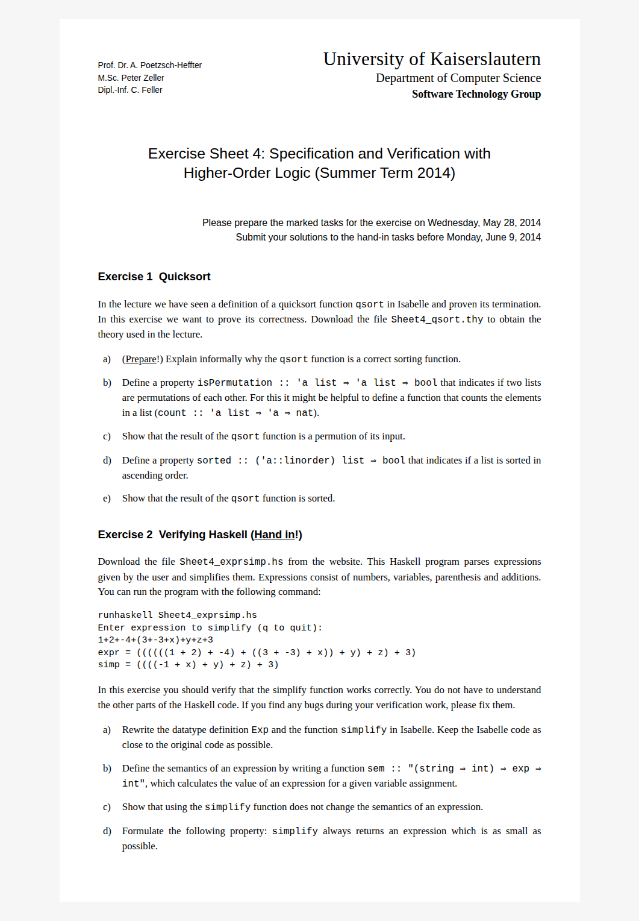Prof. Dr. A. Poetzsch-Heffter
M.Sc. Peter Zeller
Dipl.-Inf. C. Feller
University of Kaiserslautern
Department of Computer Science
Software Technology Group
Exercise Sheet 4: Specification and Verification with
Higher-Order Logic (Summer Term 2014)
Please prepare the marked tasks for the exercise on Wednesday, May 28, 2014
Submit your solutions to the hand-in tasks before Monday, June 9, 2014
Exercise 1 Quicksort
In the lecture we have seen a definition of a quicksort function qsort in Isabelle and proven its termination. In this exercise we want to prove its correctness. Download the file Sheet4_qsort.thy to obtain the theory used in the lecture.
(Prepare!) Explain informally why the qsort function is a correct sorting function.
Define a property isPermutation :: 'a list ⇒ 'a list ⇒ bool that indicates if two lists are permutations of each other. For this it might be helpful to define a function that counts the elements in a list (count :: 'a list ⇒ 'a ⇒ nat).
Show that the result of the qsort function is a permution of its input.
Define a property sorted :: ('a::linorder) list ⇒ bool that indicates if a list is sorted in ascending order.
Show that the result of the qsort function is sorted.
Exercise 2 Verifying Haskell (Hand in!)
Download the file Sheet4_exprsimp.hs from the website. This Haskell program parses expressions given by the user and simplifies them. Expressions consist of numbers, variables, parenthesis and additions. You can run the program with the following command:
runhaskell Sheet4_exprsimp.hs
Enter expression to simplify (q to quit):
1+2+-4+(3+-3+x)+y+z+3
expr = ((((((1 + 2) + -4) + ((3 + -3) + x)) + y) + z) + 3)
simp = ((((-1 + x) + y) + z) + 3)
In this exercise you should verify that the simplify function works correctly. You do not have to understand the other parts of the Haskell code. If you find any bugs during your verification work, please fix them.
Rewrite the datatype definition Exp and the function simplify in Isabelle. Keep the Isabelle code as close to the original code as possible.
Define the semantics of an expression by writing a function sem :: "(string ⇒ int) ⇒ exp ⇒ int", which calculates the value of an expression for a given variable assignment.
Show that using the simplify function does not change the semantics of an expression.
Formulate the following property: simplify always returns an expression which is as small as possible.